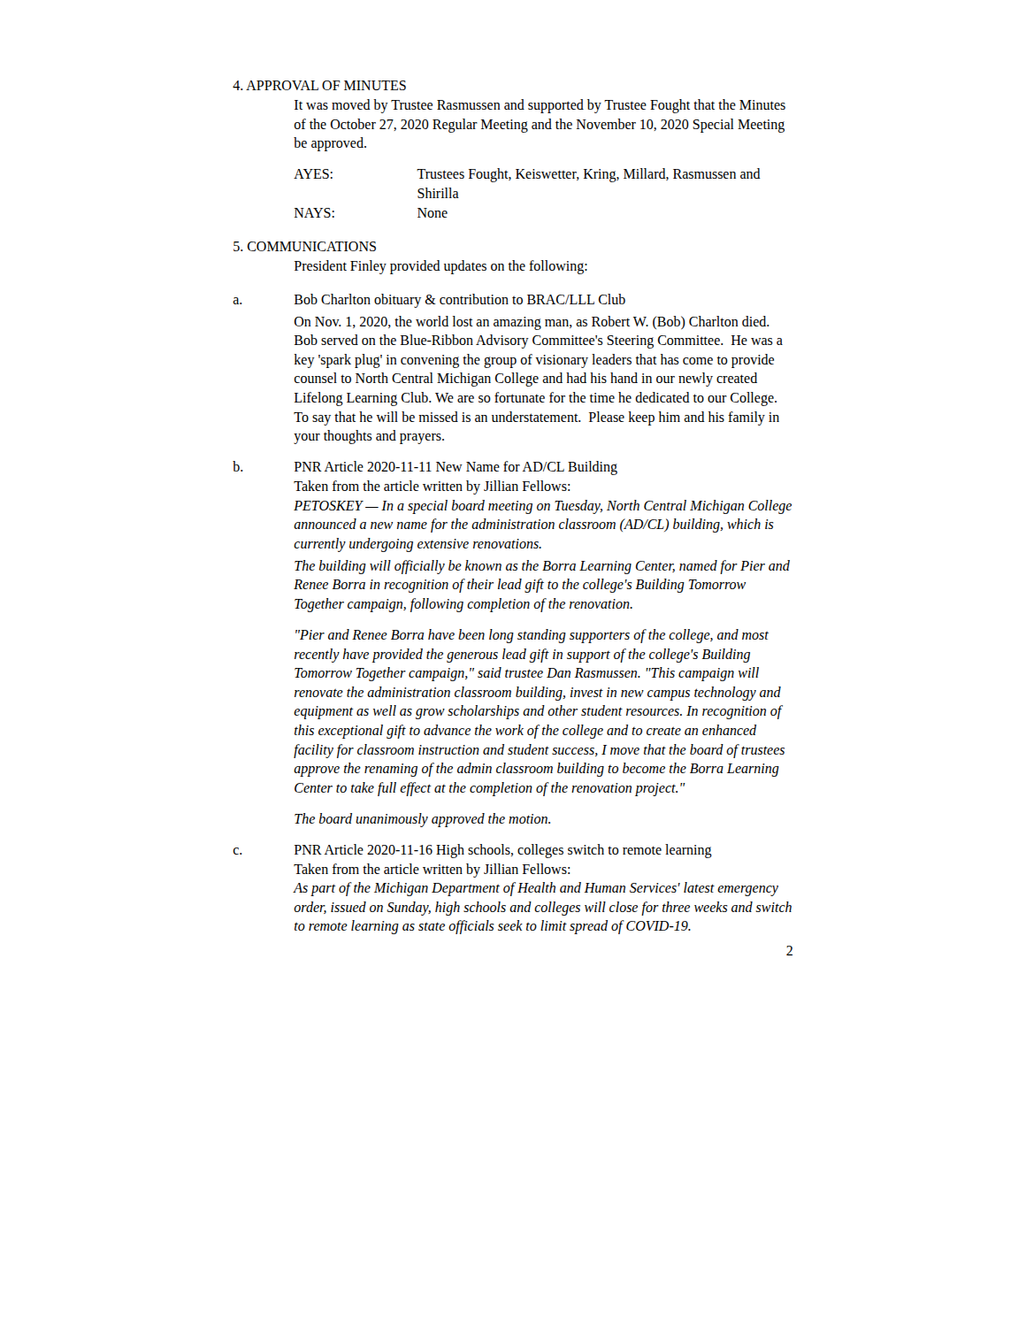4. APPROVAL OF MINUTES
It was moved by Trustee Rasmussen and supported by Trustee Fought that the Minutes of the October 27, 2020 Regular Meeting and the November 10, 2020 Special Meeting be approved.
| AYES: | Trustees Fought, Keiswetter, Kring, Millard, Rasmussen and Shirilla |
| NAYS: | None |
5. COMMUNICATIONS
President Finley provided updates on the following:
a.
Bob Charlton obituary & contribution to BRAC/LLL Club
On Nov. 1, 2020, the world lost an amazing man, as Robert W. (Bob) Charlton died. Bob served on the Blue-Ribbon Advisory Committee's Steering Committee. He was a key 'spark plug' in convening the group of visionary leaders that has come to provide counsel to North Central Michigan College and had his hand in our newly created Lifelong Learning Club. We are so fortunate for the time he dedicated to our College. To say that he will be missed is an understatement. Please keep him and his family in your thoughts and prayers.
b.
PNR Article 2020-11-11 New Name for AD/CL Building
Taken from the article written by Jillian Fellows:
PETOSKEY — In a special board meeting on Tuesday, North Central Michigan College announced a new name for the administration classroom (AD/CL) building, which is currently undergoing extensive renovations.
The building will officially be known as the Borra Learning Center, named for Pier and Renee Borra in recognition of their lead gift to the college's Building Tomorrow Together campaign, following completion of the renovation.
"Pier and Renee Borra have been long standing supporters of the college, and most recently have provided the generous lead gift in support of the college's Building Tomorrow Together campaign," said trustee Dan Rasmussen. "This campaign will renovate the administration classroom building, invest in new campus technology and equipment as well as grow scholarships and other student resources. In recognition of this exceptional gift to advance the work of the college and to create an enhanced facility for classroom instruction and student success, I move that the board of trustees approve the renaming of the admin classroom building to become the Borra Learning Center to take full effect at the completion of the renovation project."
The board unanimously approved the motion.
c.
PNR Article 2020-11-16 High schools, colleges switch to remote learning
Taken from the article written by Jillian Fellows:
As part of the Michigan Department of Health and Human Services' latest emergency order, issued on Sunday, high schools and colleges will close for three weeks and switch to remote learning as state officials seek to limit spread of COVID-19.
2